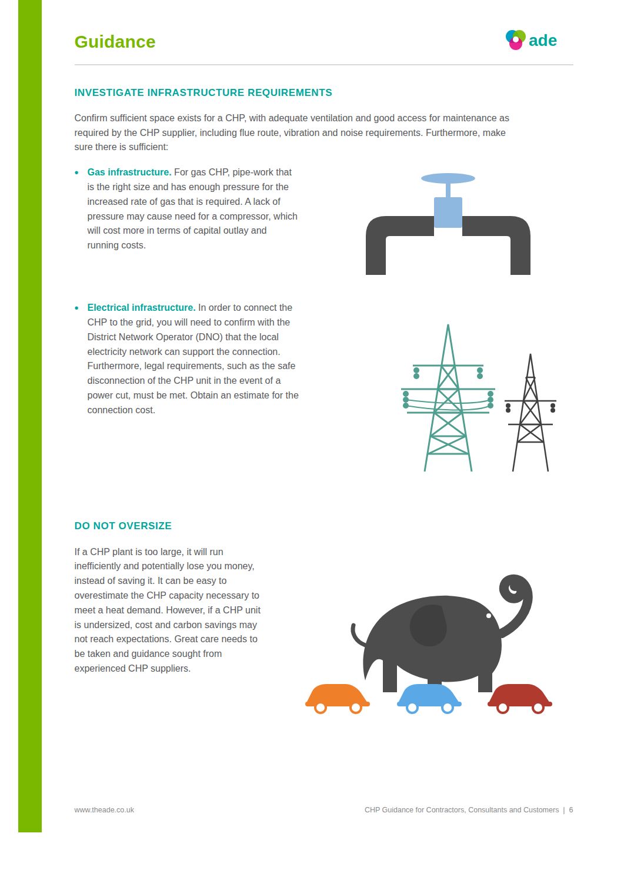Guidance
ade
Investigate infrastructure requirements
Confirm sufficient space exists for a CHP, with adequate ventilation and good access for maintenance as required by the CHP supplier, including flue route, vibration and noise requirements. Furthermore, make sure there is sufficient:
Gas infrastructure. For gas CHP, pipe-work that is the right size and has enough pressure for the increased rate of gas that is required. A lack of pressure may cause need for a compressor, which will cost more in terms of capital outlay and running costs.
Electrical infrastructure. In order to connect the CHP to the grid, you will need to confirm with the District Network Operator (DNO) that the local electricity network can support the connection. Furthermore, legal requirements, such as the safe disconnection of the CHP unit in the event of a power cut, must be met. Obtain an estimate for the connection cost.
Do not oversize
If a CHP plant is too large, it will run inefficiently and potentially lose you money, instead of saving it. It can be easy to overestimate the CHP capacity necessary to meet a heat demand. However, if a CHP unit is undersized, cost and carbon savings may not reach expectations. Great care needs to be taken and guidance sought from experienced CHP suppliers.
www.theade.co.uk CHP Guidance for Contractors, Consultants and Customers | 6